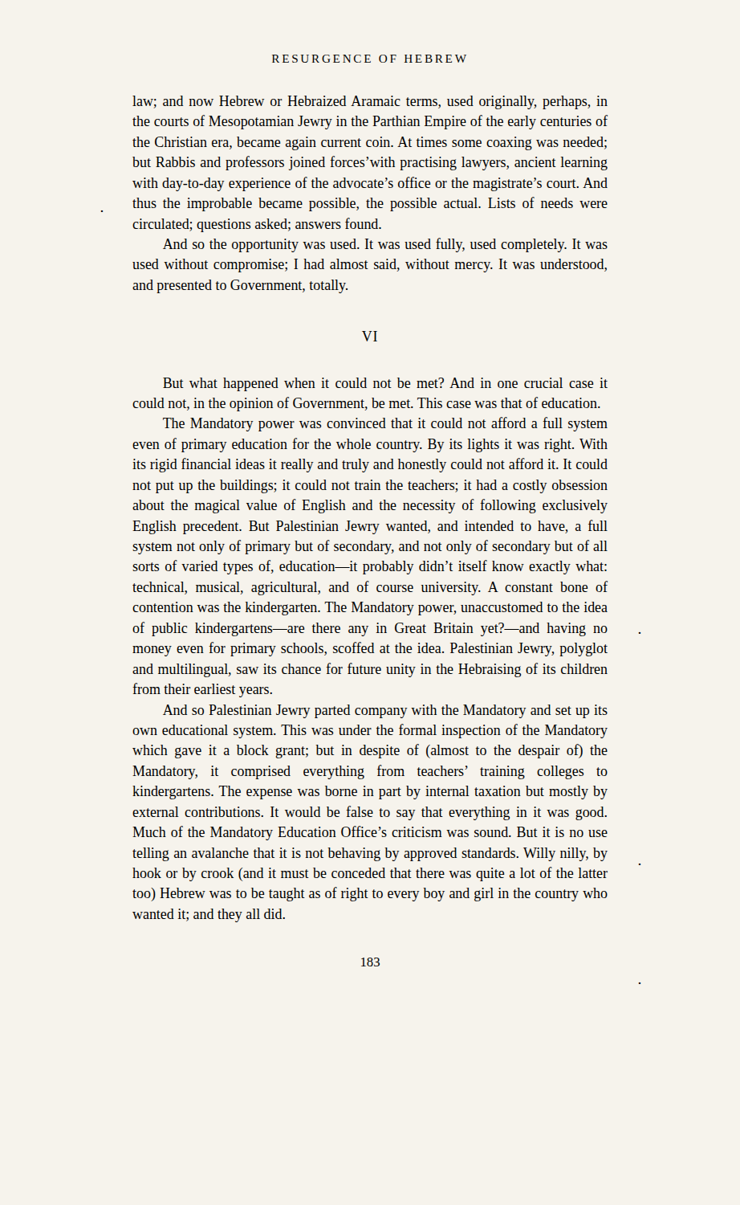Resurgence of Hebrew
·
law; and now Hebrew or Hebraized Aramaic terms, used originally, perhaps, in the courts of Mesopotamian Jewry in the Parthian Empire of the early centuries of the Christian era, became again current coin. At times some coaxing was needed; but Rabbis and professors joined forces’with practising lawyers, ancient learning with day-to-day experience of the advocate’s office or the magistrate’s court. And thus the improbable became possible, the possible actual. Lists of needs were circulated; questions asked; answers found.
And so the opportunity was used. It was used fully, used completely. It was used without compromise; I had almost said, without mercy. It was understood, and presented to Government, totally.
VI
But what happened when it could not be met? And in one crucial case it could not, in the opinion of Government, be met. This case was that of education.
The Mandatory power was convinced that it could not afford a full system even of primary education for the whole country. By its lights it was right. With its rigid financial ideas it really and truly and honestly could not afford it. It could not put up the buildings; it could not train the teachers; it had a costly obsession about the magical value of English and the necessity of following exclusively English precedent. But Palestinian Jewry wanted, and intended to have, a full system not only of primary but of secondary, and not only of secondary but of all sorts of varied types of, education—it probably didn’t itself know exactly what: technical, musical, agricultural, and of course university. A constant bone of contention was the kindergarten. The Mandatory power, unaccustomed to the idea of public kindergartens—are there any in Great Britain yet?—and having no money even for primary schools, scoffed at the idea. Palestinian Jewry, polyglot and multilingual, saw its chance for future unity in the Hebraising of its children from their earliest years.
·
And so Palestinian Jewry parted company with the Mandatory and set up its own educational system. This was under the formal inspection of the Mandatory which gave it a block grant; but in despite of (almost to the despair of) the Mandatory, it comprised everything from teachers’ training colleges to kindergartens. The expense was borne in part by internal taxation but mostly by external contributions. It would be false to say that everything in it was good. Much of the Mandatory Education Office’s criticism was sound. But it is no use telling an avalanche that it is not behaving by approved standards. Willy nilly, by hook or by crook (and it must be conceded that there was quite a lot of the latter too) Hebrew was to be taught as of right to every boy and girl in the country who wanted it; and they all did.
·
183
·